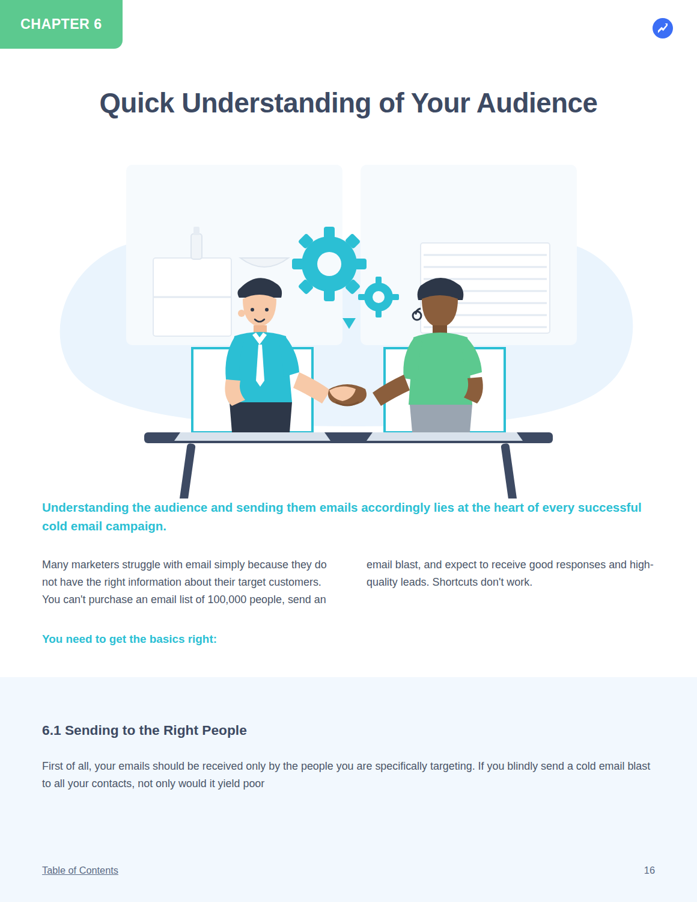CHAPTER 6
Quick Understanding of Your Audience
Understanding the audience and sending them emails accordingly lies at the heart of every successful cold email campaign.
Many marketers struggle with email simply because they do not have the right information about their target customers. You can't purchase an email list of 100,000 people, send an email blast, and expect to receive good responses and high-quality leads. Shortcuts don't work.
You need to get the basics right:
6.1 Sending to the Right People
First of all, your emails should be received only by the people you are specifically targeting. If you blindly send a cold email blast to all your contacts, not only would it yield poor
Table of Contents 16